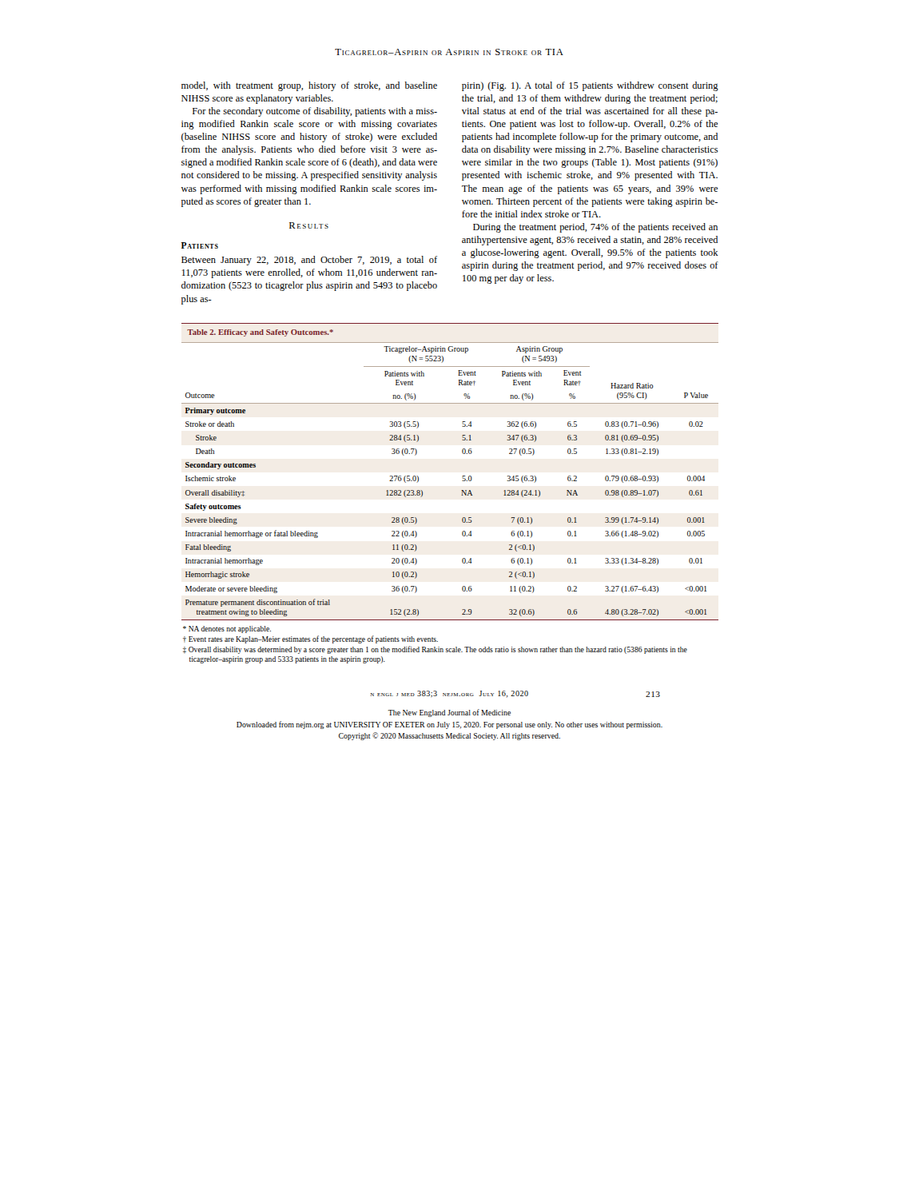Ticagrelor–Aspirin or Aspirin in Stroke or TIA
model, with treatment group, history of stroke, and baseline NIHSS score as explanatory variables.
For the secondary outcome of disability, patients with a missing modified Rankin scale score or with missing covariates (baseline NIHSS score and history of stroke) were excluded from the analysis. Patients who died before visit 3 were assigned a modified Rankin scale score of 6 (death), and data were not considered to be missing. A prespecified sensitivity analysis was performed with missing modified Rankin scale scores imputed as scores of greater than 1.
Results
Patients
Between January 22, 2018, and October 7, 2019, a total of 11,073 patients were enrolled, of whom 11,016 underwent randomization (5523 to ticagrelor plus aspirin and 5493 to placebo plus as-
pirin) (Fig. 1). A total of 15 patients withdrew consent during the trial, and 13 of them withdrew during the treatment period; vital status at end of the trial was ascertained for all these patients. One patient was lost to follow-up. Overall, 0.2% of the patients had incomplete follow-up for the primary outcome, and data on disability were missing in 2.7%. Baseline characteristics were similar in the two groups (Table 1). Most patients (91%) presented with ischemic stroke, and 9% presented with TIA. The mean age of the patients was 65 years, and 39% were women. Thirteen percent of the patients were taking aspirin before the initial index stroke or TIA.
During the treatment period, 74% of the patients received an antihypertensive agent, 83% received a statin, and 28% received a glucose-lowering agent. Overall, 99.5% of the patients took aspirin during the treatment period, and 97% received doses of 100 mg per day or less.
Table 2. Efficacy and Safety Outcomes.*
| Outcome | Ticagrelor–Aspirin Group (N = 5523) | Aspirin Group (N = 5493) | Hazard Ratio (95% CI) | P Value |
| --- | --- | --- | --- | --- |
| Patients with Event | Event Rate † | Patients with Event | Event Rate † |
| no. (%) | % | no. (%) | % |
| Primary outcome |
| Stroke or death | 303 (5.5) | 5.4 | 362 (6.6) | 6.5 | 0.83 (0.71–0.96) | 0.02 |
| Stroke | 284 (5.1) | 5.1 | 347 (6.3) | 6.3 | 0.81 (0.69–0.95) | |
| Death | 36 (0.7) | 0.6 | 27 (0.5) | 0.5 | 1.33 (0.81–2.19) | |
| Secondary outcomes |
| Ischemic stroke | 276 (5.0) | 5.0 | 345 (6.3) | 6.2 | 0.79 (0.68–0.93) | 0.004 |
| Overall disability ‡ | 1282 (23.8) | NA | 1284 (24.1) | NA | 0.98 (0.89–1.07) | 0.61 |
| Safety outcomes |
| Severe bleeding | 28 (0.5) | 0.5 | 7 (0.1) | 0.1 | 3.99 (1.74–9.14) | 0.001 |
| Intracranial hemorrhage or fatal bleeding | 22 (0.4) | 0.4 | 6 (0.1) | 0.1 | 3.66 (1.48–9.02) | 0.005 |
| Fatal bleeding | 11 (0.2) | | 2 (<0.1) | | | |
| Intracranial hemorrhage | 20 (0.4) | 0.4 | 6 (0.1) | 0.1 | 3.33 (1.34–8.28) | 0.01 |
| Hemorrhagic stroke | 10 (0.2) | | 2 (<0.1) | | | |
| Moderate or severe bleeding | 36 (0.7) | 0.6 | 11 (0.2) | 0.2 | 3.27 (1.67–6.43) | <0.001 |
| Premature permanent discontinuation of trial treatment owing to bleeding | 152 (2.8) | 2.9 | 32 (0.6) | 0.6 | 4.80 (3.28–7.02) | <0.001 |
* NA denotes not applicable.
† Event rates are Kaplan–Meier estimates of the percentage of patients with events.
‡ Overall disability was determined by a score greater than 1 on the modified Rankin scale. The odds ratio is shown rather than the hazard ratio (5386 patients in the ticagrelor–aspirin group and 5333 patients in the aspirin group).
n engl j med 383;3 nejm.org July 16, 2020 213
The New England Journal of Medicine
Downloaded from nejm.org at UNIVERSITY OF EXETER on July 15, 2020. For personal use only. No other uses without permission.
Copyright © 2020 Massachusetts Medical Society. All rights reserved.